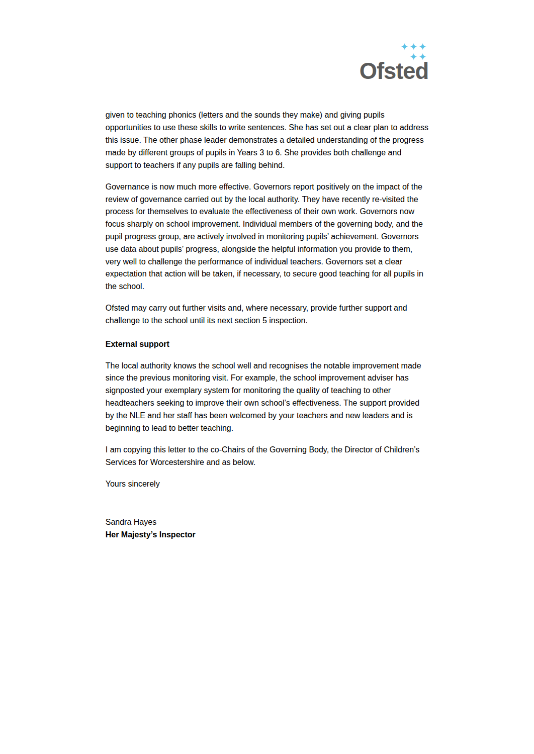✦✦✦
✦✦ Ofsted
given to teaching phonics (letters and the sounds they make) and giving pupils opportunities to use these skills to write sentences. She has set out a clear plan to address this issue. The other phase leader demonstrates a detailed understanding of the progress made by different groups of pupils in Years 3 to 6. She provides both challenge and support to teachers if any pupils are falling behind.
Governance is now much more effective. Governors report positively on the impact of the review of governance carried out by the local authority. They have recently re-visited the process for themselves to evaluate the effectiveness of their own work. Governors now focus sharply on school improvement. Individual members of the governing body, and the pupil progress group, are actively involved in monitoring pupils’ achievement. Governors use data about pupils’ progress, alongside the helpful information you provide to them, very well to challenge the performance of individual teachers. Governors set a clear expectation that action will be taken, if necessary, to secure good teaching for all pupils in the school.
Ofsted may carry out further visits and, where necessary, provide further support and challenge to the school until its next section 5 inspection.
External support
The local authority knows the school well and recognises the notable improvement made since the previous monitoring visit. For example, the school improvement adviser has signposted your exemplary system for monitoring the quality of teaching to other headteachers seeking to improve their own school’s effectiveness. The support provided by the NLE and her staff has been welcomed by your teachers and new leaders and is beginning to lead to better teaching.
I am copying this letter to the co-Chairs of the Governing Body, the Director of Children’s Services for Worcestershire and as below.
Yours sincerely
Sandra Hayes
Her Majesty’s Inspector